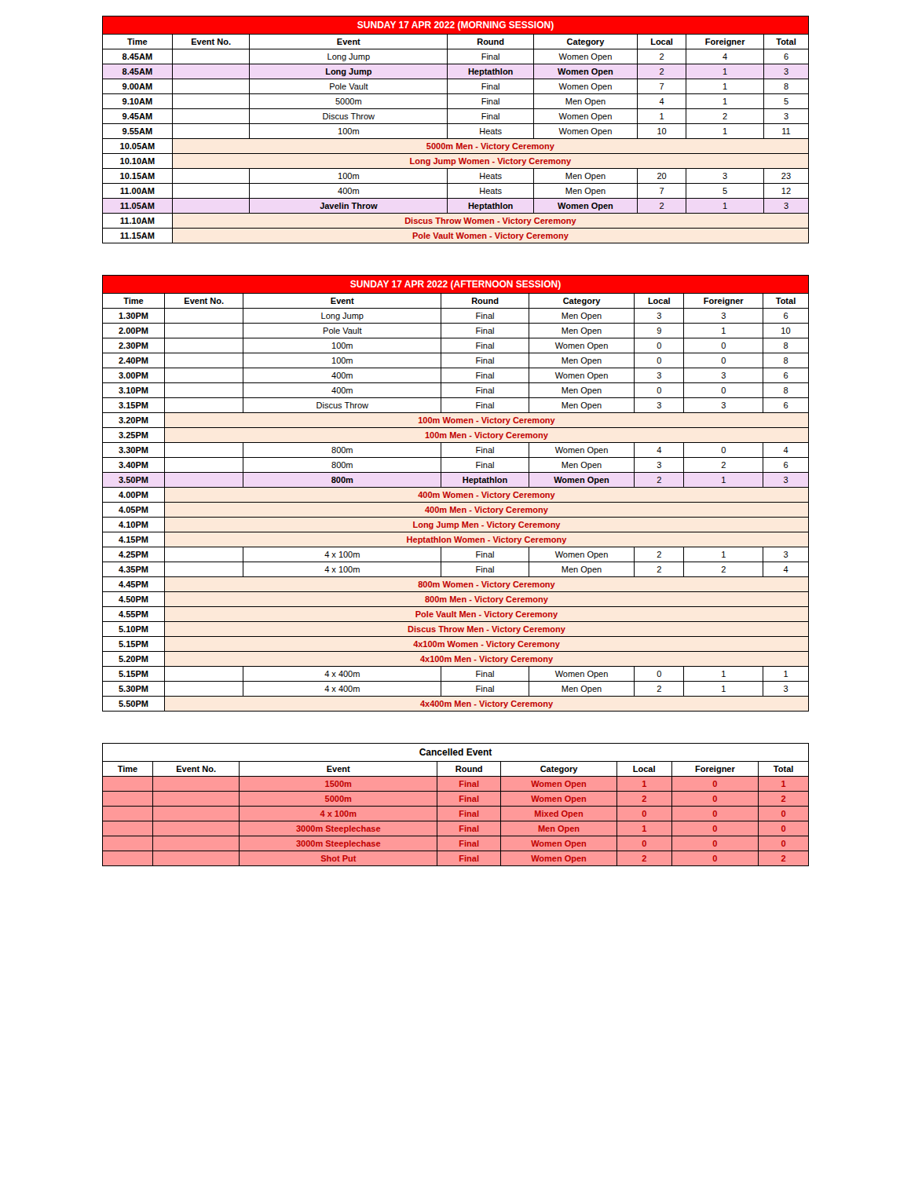SUNDAY 17 APR 2022 (MORNING SESSION)
| Time | Event No. | Event | Round | Category | Local | Foreigner | Total |
| --- | --- | --- | --- | --- | --- | --- | --- |
| 8.45AM | | Long Jump | Final | Women Open | 2 | 4 | 6 |
| 8.45AM | | Long Jump | Heptathlon | Women Open | 2 | 1 | 3 |
| 9.00AM | | Pole Vault | Final | Women Open | 7 | 1 | 8 |
| 9.10AM | | 5000m | Final | Men Open | 4 | 1 | 5 |
| 9.45AM | | Discus Throw | Final | Women Open | 1 | 2 | 3 |
| 9.55AM | | 100m | Heats | Women Open | 10 | 1 | 11 |
| 10.05AM | 5000m Men - Victory Ceremony |
| 10.10AM | Long Jump Women - Victory Ceremony |
| 10.15AM | | 100m | Heats | Men Open | 20 | 3 | 23 |
| 11.00AM | | 400m | Heats | Men Open | 7 | 5 | 12 |
| 11.05AM | | Javelin Throw | Heptathlon | Women Open | 2 | 1 | 3 |
| 11.10AM | Discus Throw Women - Victory Ceremony |
| 11.15AM | Pole Vault Women - Victory Ceremony |
SUNDAY 17 APR 2022 (AFTERNOON SESSION)
| Time | Event No. | Event | Round | Category | Local | Foreigner | Total |
| --- | --- | --- | --- | --- | --- | --- | --- |
| 1.30PM | | Long Jump | Final | Men Open | 3 | 3 | 6 |
| 2.00PM | | Pole Vault | Final | Men Open | 9 | 1 | 10 |
| 2.30PM | | 100m | Final | Women Open | 0 | 0 | 8 |
| 2.40PM | | 100m | Final | Men Open | 0 | 0 | 8 |
| 3.00PM | | 400m | Final | Women Open | 3 | 3 | 6 |
| 3.10PM | | 400m | Final | Men Open | 0 | 0 | 8 |
| 3.15PM | | Discus Throw | Final | Men Open | 3 | 3 | 6 |
| 3.20PM | 100m Women - Victory Ceremony |
| 3.25PM | 100m Men - Victory Ceremony |
| 3.30PM | | 800m | Final | Women Open | 4 | 0 | 4 |
| 3.40PM | | 800m | Final | Men Open | 3 | 2 | 6 |
| 3.50PM | | 800m | Heptathlon | Women Open | 2 | 1 | 3 |
| 4.00PM | 400m Women - Victory Ceremony |
| 4.05PM | 400m Men - Victory Ceremony |
| 4.10PM | Long Jump Men - Victory Ceremony |
| 4.15PM | Heptathlon Women - Victory Ceremony |
| 4.25PM | | 4 x 100m | Final | Women Open | 2 | 1 | 3 |
| 4.35PM | | 4 x 100m | Final | Men Open | 2 | 2 | 4 |
| 4.45PM | 800m Women - Victory Ceremony |
| 4.50PM | 800m Men - Victory Ceremony |
| 4.55PM | Pole Vault Men - Victory Ceremony |
| 5.10PM | Discus Throw Men - Victory Ceremony |
| 5.15PM | 4x100m Women - Victory Ceremony |
| 5.20PM | 4x100m Men - Victory Ceremony |
| 5.15PM | | 4 x 400m | Final | Women Open | 0 | 1 | 1 |
| 5.30PM | | 4 x 400m | Final | Men Open | 2 | 1 | 3 |
| 5.50PM | 4x400m Men - Victory Ceremony |
Cancelled Event
| Time | Event No. | Event | Round | Category | Local | Foreigner | Total |
| --- | --- | --- | --- | --- | --- | --- | --- |
| | | 1500m | Final | Women Open | 1 | 0 | 1 |
| | | 5000m | Final | Women Open | 2 | 0 | 2 |
| | | 4 x 100m | Final | Mixed Open | 0 | 0 | 0 |
| | | 3000m Steeplechase | Final | Men Open | 1 | 0 | 0 |
| | | 3000m Steeplechase | Final | Women Open | 0 | 0 | 0 |
| | | Shot Put | Final | Women Open | 2 | 0 | 2 |